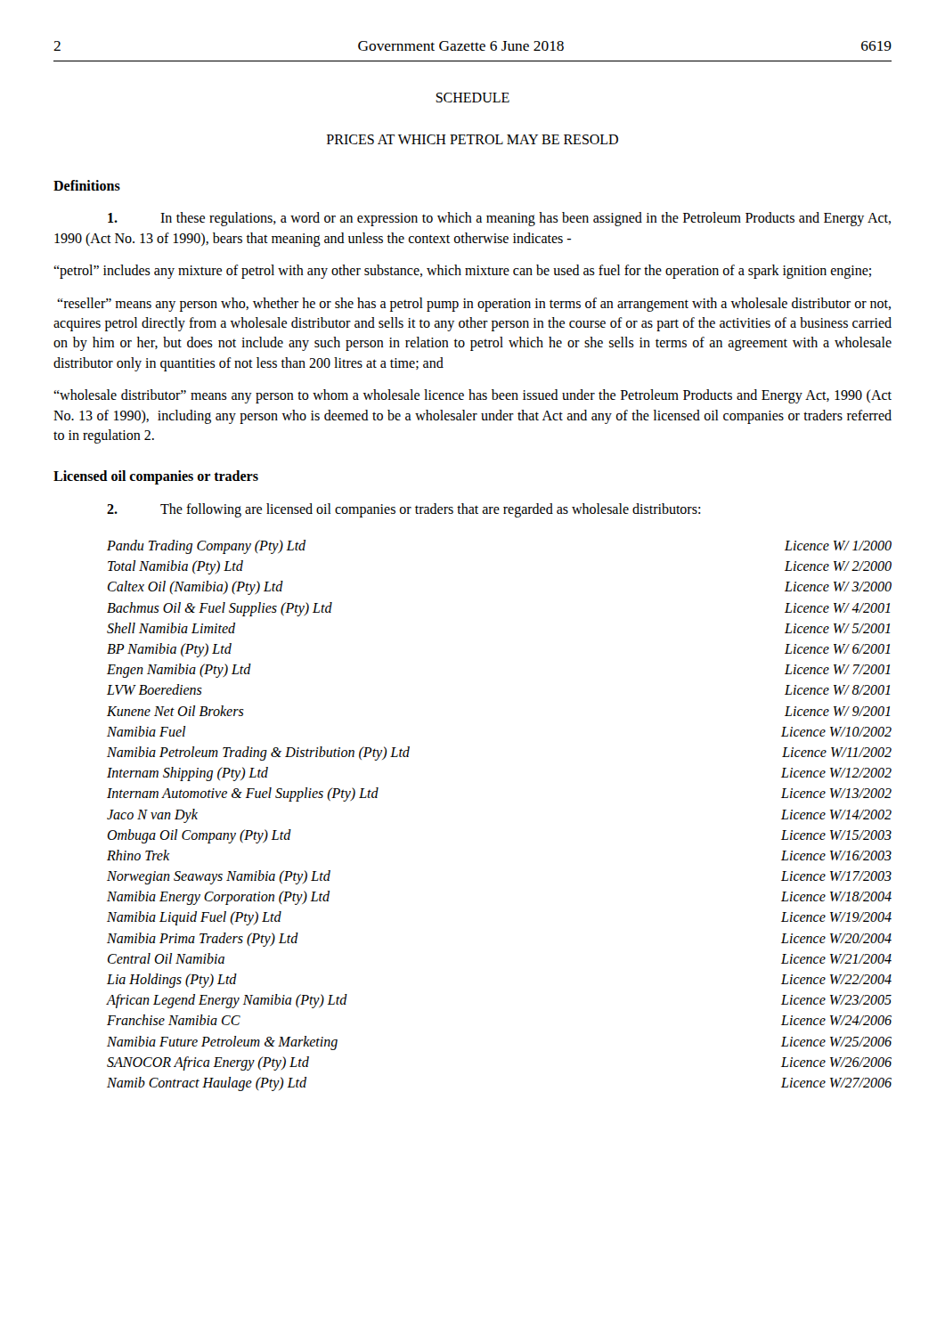2 Government Gazette 6 June 2018 6619
SCHEDULE
PRICES AT WHICH PETROL MAY BE RESOLD
Definitions
1. In these regulations, a word or an expression to which a meaning has been assigned in the Petroleum Products and Energy Act, 1990 (Act No. 13 of 1990), bears that meaning and unless the context otherwise indicates -
“petrol” includes any mixture of petrol with any other substance, which mixture can be used as fuel for the operation of a spark ignition engine;
“reseller” means any person who, whether he or she has a petrol pump in operation in terms of an arrangement with a wholesale distributor or not, acquires petrol directly from a wholesale distributor and sells it to any other person in the course of or as part of the activities of a business carried on by him or her, but does not include any such person in relation to petrol which he or she sells in terms of an agreement with a wholesale distributor only in quantities of not less than 200 litres at a time; and
“wholesale distributor” means any person to whom a wholesale licence has been issued under the Petroleum Products and Energy Act, 1990 (Act No. 13 of 1990), including any person who is deemed to be a wholesaler under that Act and any of the licensed oil companies or traders referred to in regulation 2.
Licensed oil companies or traders
2. The following are licensed oil companies or traders that are regarded as wholesale distributors:
| Pandu Trading Company (Pty) Ltd | Licence W/ 1/2000 |
| Total Namibia (Pty) Ltd | Licence W/ 2/2000 |
| Caltex Oil (Namibia) (Pty) Ltd | Licence W/ 3/2000 |
| Bachmus Oil & Fuel Supplies (Pty) Ltd | Licence W/ 4/2001 |
| Shell Namibia Limited | Licence W/ 5/2001 |
| BP Namibia (Pty) Ltd | Licence W/ 6/2001 |
| Engen Namibia (Pty) Ltd | Licence W/ 7/2001 |
| LVW Boerediens | Licence W/ 8/2001 |
| Kunene Net Oil Brokers | Licence W/ 9/2001 |
| Namibia Fuel | Licence W/10/2002 |
| Namibia Petroleum Trading & Distribution (Pty) Ltd | Licence W/11/2002 |
| Internam Shipping (Pty) Ltd | Licence W/12/2002 |
| Internam Automotive & Fuel Supplies (Pty) Ltd | Licence W/13/2002 |
| Jaco N van Dyk | Licence W/14/2002 |
| Ombuga Oil Company (Pty) Ltd | Licence W/15/2003 |
| Rhino Trek | Licence W/16/2003 |
| Norwegian Seaways Namibia (Pty) Ltd | Licence W/17/2003 |
| Namibia Energy Corporation (Pty) Ltd | Licence W/18/2004 |
| Namibia Liquid Fuel (Pty) Ltd | Licence W/19/2004 |
| Namibia Prima Traders (Pty) Ltd | Licence W/20/2004 |
| Central Oil Namibia | Licence W/21/2004 |
| Lia Holdings (Pty) Ltd | Licence W/22/2004 |
| African Legend Energy Namibia (Pty) Ltd | Licence W/23/2005 |
| Franchise Namibia CC | Licence W/24/2006 |
| Namibia Future Petroleum & Marketing | Licence W/25/2006 |
| SANOCOR Africa Energy (Pty) Ltd | Licence W/26/2006 |
| Namib Contract Haulage (Pty) Ltd | Licence W/27/2006 |